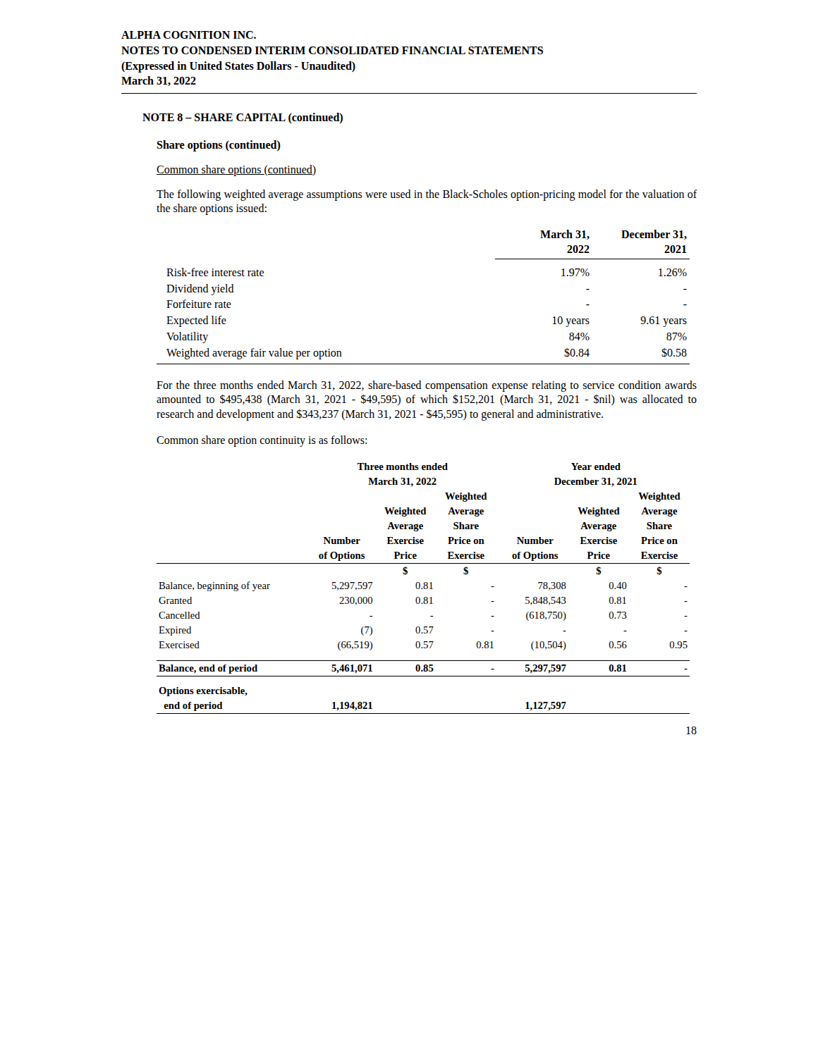ALPHA COGNITION INC.
NOTES TO CONDENSED INTERIM CONSOLIDATED FINANCIAL STATEMENTS
(Expressed in United States Dollars - Unaudited)
March 31, 2022
NOTE 8 – SHARE CAPITAL (continued)
Share options (continued)
Common share options (continued)
The following weighted average assumptions were used in the Black-Scholes option-pricing model for the valuation of the share options issued:
| | March 31, 2022 | December 31, 2021 |
| Risk-free interest rate | 1.97% | 1.26% |
| Dividend yield | - | - |
| Forfeiture rate | - | - |
| Expected life | 10 years | 9.61 years |
| Volatility | 84% | 87% |
| Weighted average fair value per option | $0.84 | $0.58 |
For the three months ended March 31, 2022, share-based compensation expense relating to service condition awards amounted to $495,438 (March 31, 2021 - $49,595) of which $152,201 (March 31, 2021 - $nil) was allocated to research and development and $343,237 (March 31, 2021 - $45,595) to general and administrative.
Common share option continuity is as follows:
| | Three months ended | | Year ended |
| | March 31, 2022 | | December 31, 2021 |
| | | | Weighted | | | | Weighted |
| | | Weighted | Average | | | Weighted | Average |
| | | Average | Share | | | Average | Share |
| | Number | Exercise | Price on | | Number | Exercise | Price on |
| | of Options | Price | Exercise | | of Options | Price | Exercise |
| | | $ | $ | | | $ | $ |
| Balance, beginning of year | 5,297,597 | 0.81 | - | | 78,308 | 0.40 | - |
| Granted | 230,000 | 0.81 | - | | 5,848,543 | 0.81 | - |
| Cancelled | - | - | - | | (618,750) | 0.73 | - |
| Expired | (7) | 0.57 | - | | - | - | - |
| Exercised | (66,519) | 0.57 | 0.81 | | (10,504) | 0.56 | 0.95 |
| Balance, end of period | 5,461,071 | 0.85 | - | | 5,297,597 | 0.81 | - |
| Options exercisable, | | | | | | | |
| end of period | 1,194,821 | | | | 1,127,597 | | |
18